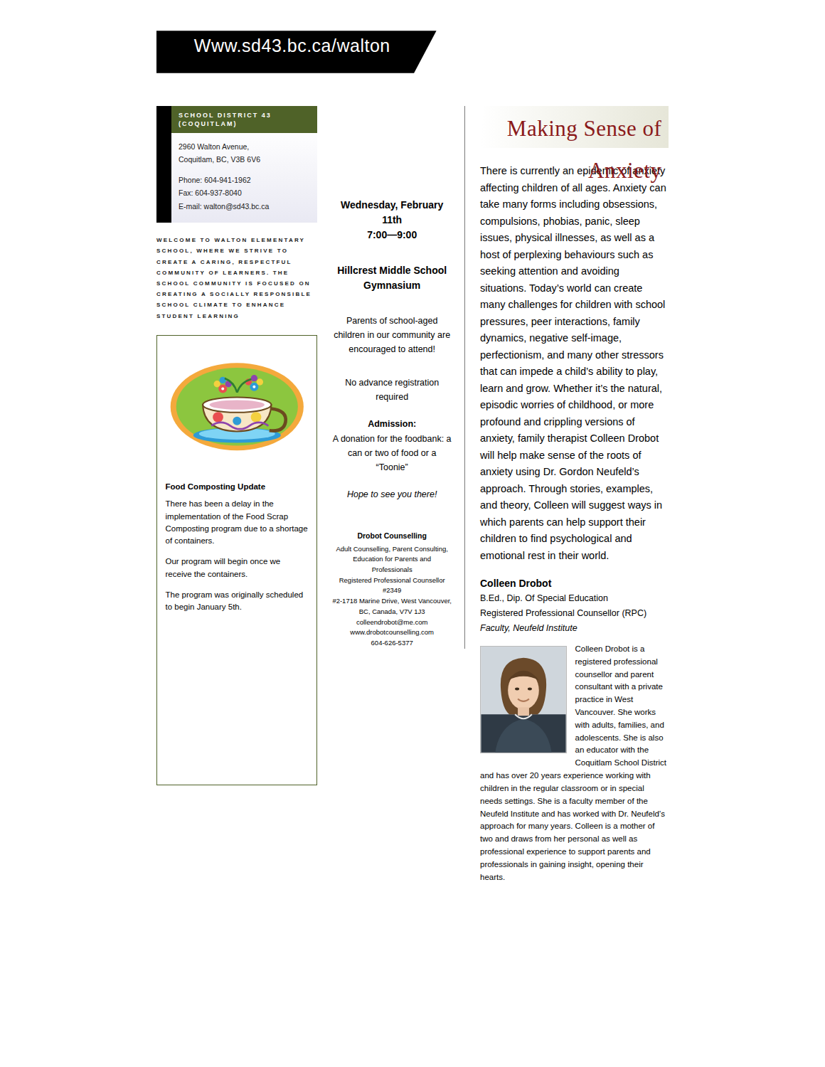Www.sd43.bc.ca/walton
School District 43
(Coquitlam)
2960 Walton Avenue,
Coquitlam, BC, V3B 6V6
Phone: 604-941-1962
Fax: 604-937-8040
E-mail: walton@sd43.bc.ca
Welcome to Walton Elementary School, where we strive to create a caring, respectful community of learners. The school community is focused on creating a socially responsible school climate to enhance student learning
Food Composting Update
There has been a delay in the implementation of the Food Scrap Composting program due to a shortage of containers.
Our program will begin once we receive the containers.
The program was originally scheduled to begin January 5th.
Wednesday, February 11th
7:00—9:00
Hillcrest Middle School
Gymnasium
Parents of school-aged children in our community are encouraged to attend!
No advance registration required
Admission:
A donation for the foodbank: a can or two of food or a “Toonie”
Hope to see you there!
Drobot Counselling
Adult Counselling, Parent Consulting,
Education for Parents and Professionals
Registered Professional Counsellor #2349
#2-1718 Marine Drive, West Vancouver,
BC, Canada, V7V 1J3
colleendrobot@me.com
www.drobotcounselling.com
604-626-5377
Making Sense of Anxiety
There is currently an epidemic of anxiety affecting children of all ages. Anxiety can take many forms including obsessions, compulsions, phobias, panic, sleep issues, physical illnesses, as well as a host of perplexing behaviours such as seeking attention and avoiding situations. Today’s world can create many challenges for children with school pressures, peer interactions, family dynamics, negative self-image, perfectionism, and many other stressors that can impede a child’s ability to play, learn and grow. Whether it’s the natural, episodic worries of childhood, or more profound and crippling versions of anxiety, family therapist Colleen Drobot will help make sense of the roots of anxiety using Dr. Gordon Neufeld’s approach. Through stories, examples, and theory, Colleen will suggest ways in which parents can help support their children to find psychological and emotional rest in their world.
Colleen Drobot
B.Ed., Dip. Of Special Education
Registered Professional Counsellor (RPC)
Faculty, Neufeld Institute
Colleen Drobot is a registered professional counsellor and parent consultant with a private practice in West Vancouver. She works with adults, families, and adolescents. She is also an educator with the Coquitlam School District and has over 20 years experience working with children in the regular classroom or in special needs settings. She is a faculty member of the Neufeld Institute and has worked with Dr. Neufeld’s approach for many years. Colleen is a mother of two and draws from her personal as well as professional experience to support parents and professionals in gaining insight, opening their hearts.